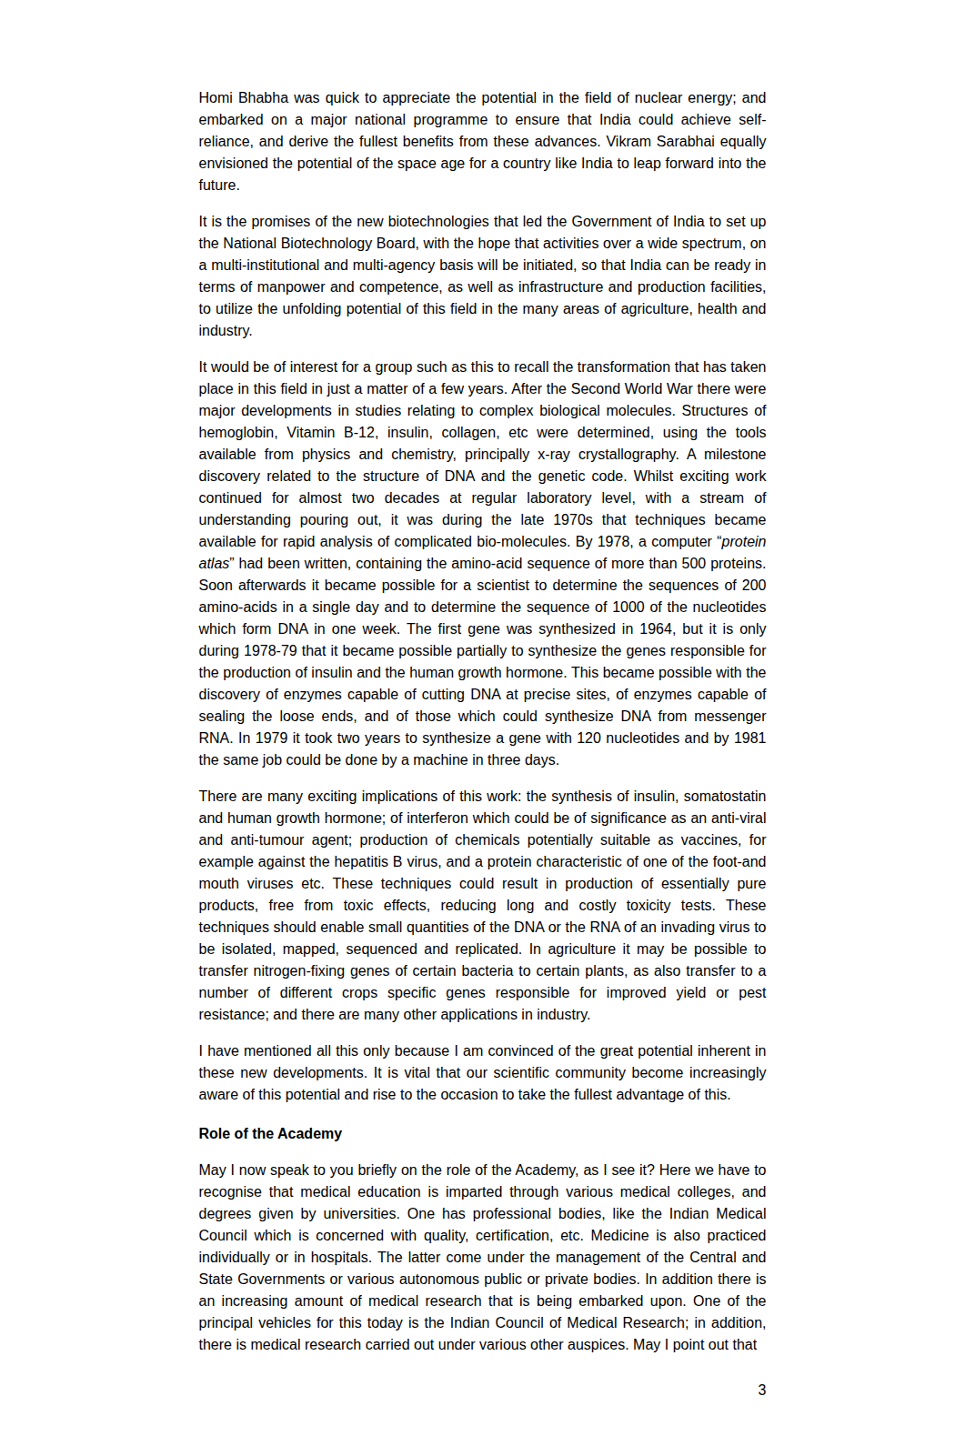Homi Bhabha was quick to appreciate the potential in the field of nuclear energy; and embarked on a major national programme to ensure that India could achieve self-reliance, and derive the fullest benefits from these advances. Vikram Sarabhai equally envisioned the potential of the space age for a country like India to leap forward into the future.
It is the promises of the new biotechnologies that led the Government of India to set up the National Biotechnology Board, with the hope that activities over a wide spectrum, on a multi-institutional and multi-agency basis will be initiated, so that India can be ready in terms of manpower and competence, as well as infrastructure and production facilities, to utilize the unfolding potential of this field in the many areas of agriculture, health and industry.
It would be of interest for a group such as this to recall the transformation that has taken place in this field in just a matter of a few years. After the Second World War there were major developments in studies relating to complex biological molecules. Structures of hemoglobin, Vitamin B-12, insulin, collagen, etc were determined, using the tools available from physics and chemistry, principally x-ray crystallography. A milestone discovery related to the structure of DNA and the genetic code. Whilst exciting work continued for almost two decades at regular laboratory level, with a stream of understanding pouring out, it was during the late 1970s that techniques became available for rapid analysis of complicated bio-molecules. By 1978, a computer “protein atlas” had been written, containing the amino-acid sequence of more than 500 proteins. Soon afterwards it became possible for a scientist to determine the sequences of 200 amino-acids in a single day and to determine the sequence of 1000 of the nucleotides which form DNA in one week. The first gene was synthesized in 1964, but it is only during 1978-79 that it became possible partially to synthesize the genes responsible for the production of insulin and the human growth hormone. This became possible with the discovery of enzymes capable of cutting DNA at precise sites, of enzymes capable of sealing the loose ends, and of those which could synthesize DNA from messenger RNA. In 1979 it took two years to synthesize a gene with 120 nucleotides and by 1981 the same job could be done by a machine in three days.
There are many exciting implications of this work: the synthesis of insulin, somatostatin and human growth hormone; of interferon which could be of significance as an anti-viral and anti-tumour agent; production of chemicals potentially suitable as vaccines, for example against the hepatitis B virus, and a protein characteristic of one of the foot-and mouth viruses etc. These techniques could result in production of essentially pure products, free from toxic effects, reducing long and costly toxicity tests. These techniques should enable small quantities of the DNA or the RNA of an invading virus to be isolated, mapped, sequenced and replicated. In agriculture it may be possible to transfer nitrogen-fixing genes of certain bacteria to certain plants, as also transfer to a number of different crops specific genes responsible for improved yield or pest resistance; and there are many other applications in industry.
I have mentioned all this only because I am convinced of the great potential inherent in these new developments. It is vital that our scientific community become increasingly aware of this potential and rise to the occasion to take the fullest advantage of this.
Role of the Academy
May I now speak to you briefly on the role of the Academy, as I see it? Here we have to recognise that medical education is imparted through various medical colleges, and degrees given by universities. One has professional bodies, like the Indian Medical Council which is concerned with quality, certification, etc. Medicine is also practiced individually or in hospitals. The latter come under the management of the Central and State Governments or various autonomous public or private bodies. In addition there is an increasing amount of medical research that is being embarked upon. One of the principal vehicles for this today is the Indian Council of Medical Research; in addition, there is medical research carried out under various other auspices. May I point out that
3